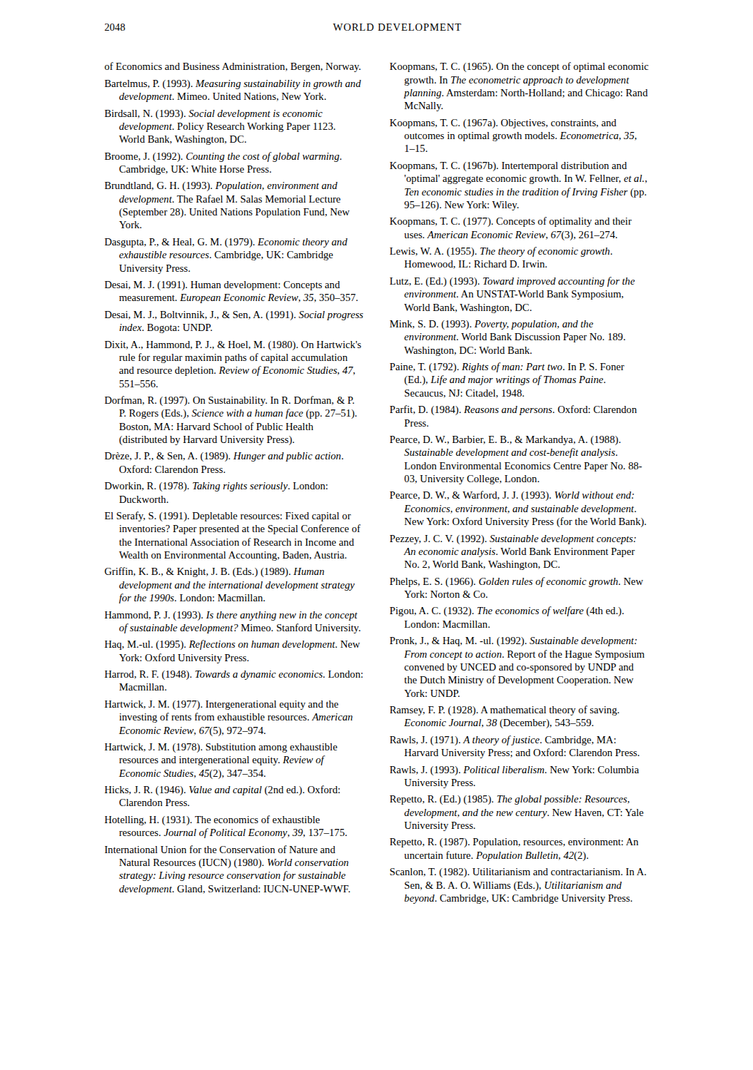2048 WORLD DEVELOPMENT
of Economics and Business Administration, Bergen, Norway.
Bartelmus, P. (1993). Measuring sustainability in growth and development. Mimeo. United Nations, New York.
Birdsall, N. (1993). Social development is economic development. Policy Research Working Paper 1123. World Bank, Washington, DC.
Broome, J. (1992). Counting the cost of global warming. Cambridge, UK: White Horse Press.
Brundtland, G. H. (1993). Population, environment and development. The Rafael M. Salas Memorial Lecture (September 28). United Nations Population Fund, New York.
Dasgupta, P., & Heal, G. M. (1979). Economic theory and exhaustible resources. Cambridge, UK: Cambridge University Press.
Desai, M. J. (1991). Human development: Concepts and measurement. European Economic Review, 35, 350–357.
Desai, M. J., Boltvinnik, J., & Sen, A. (1991). Social progress index. Bogota: UNDP.
Dixit, A., Hammond, P. J., & Hoel, M. (1980). On Hartwick's rule for regular maximin paths of capital accumulation and resource depletion. Review of Economic Studies, 47, 551–556.
Dorfman, R. (1997). On Sustainability. In R. Dorfman, & P. P. Rogers (Eds.), Science with a human face (pp. 27–51). Boston, MA: Harvard School of Public Health (distributed by Harvard University Press).
Drèze, J. P., & Sen, A. (1989). Hunger and public action. Oxford: Clarendon Press.
Dworkin, R. (1978). Taking rights seriously. London: Duckworth.
El Serafy, S. (1991). Depletable resources: Fixed capital or inventories? Paper presented at the Special Conference of the International Association of Research in Income and Wealth on Environmental Accounting, Baden, Austria.
Griffin, K. B., & Knight, J. B. (Eds.) (1989). Human development and the international development strategy for the 1990s. London: Macmillan.
Hammond, P. J. (1993). Is there anything new in the concept of sustainable development? Mimeo. Stanford University.
Haq, M.-ul. (1995). Reflections on human development. New York: Oxford University Press.
Harrod, R. F. (1948). Towards a dynamic economics. London: Macmillan.
Hartwick, J. M. (1977). Intergenerational equity and the investing of rents from exhaustible resources. American Economic Review, 67(5), 972–974.
Hartwick, J. M. (1978). Substitution among exhaustible resources and intergenerational equity. Review of Economic Studies, 45(2), 347–354.
Hicks, J. R. (1946). Value and capital (2nd ed.). Oxford: Clarendon Press.
Hotelling, H. (1931). The economics of exhaustible resources. Journal of Political Economy, 39, 137–175.
International Union for the Conservation of Nature and Natural Resources (IUCN) (1980). World conservation strategy: Living resource conservation for sustainable development. Gland, Switzerland: IUCN-UNEP-WWF.
Koopmans, T. C. (1965). On the concept of optimal economic growth. In The econometric approach to development planning. Amsterdam: North-Holland; and Chicago: Rand McNally.
Koopmans, T. C. (1967a). Objectives, constraints, and outcomes in optimal growth models. Econometrica, 35, 1–15.
Koopmans, T. C. (1967b). Intertemporal distribution and 'optimal' aggregate economic growth. In W. Fellner, et al., Ten economic studies in the tradition of Irving Fisher (pp. 95–126). New York: Wiley.
Koopmans, T. C. (1977). Concepts of optimality and their uses. American Economic Review, 67(3), 261–274.
Lewis, W. A. (1955). The theory of economic growth. Homewood, IL: Richard D. Irwin.
Lutz, E. (Ed.) (1993). Toward improved accounting for the environment. An UNSTAT-World Bank Symposium, World Bank, Washington, DC.
Mink, S. D. (1993). Poverty, population, and the environment. World Bank Discussion Paper No. 189. Washington, DC: World Bank.
Paine, T. (1792). Rights of man: Part two. In P. S. Foner (Ed.), Life and major writings of Thomas Paine. Secaucus, NJ: Citadel, 1948.
Parfit, D. (1984). Reasons and persons. Oxford: Clarendon Press.
Pearce, D. W., Barbier, E. B., & Markandya, A. (1988). Sustainable development and cost-benefit analysis. London Environmental Economics Centre Paper No. 88-03, University College, London.
Pearce, D. W., & Warford, J. J. (1993). World without end: Economics, environment, and sustainable development. New York: Oxford University Press (for the World Bank).
Pezzey, J. C. V. (1992). Sustainable development concepts: An economic analysis. World Bank Environment Paper No. 2, World Bank, Washington, DC.
Phelps, E. S. (1966). Golden rules of economic growth. New York: Norton & Co.
Pigou, A. C. (1932). The economics of welfare (4th ed.). London: Macmillan.
Pronk, J., & Haq, M. -ul. (1992). Sustainable development: From concept to action. Report of the Hague Symposium convened by UNCED and co-sponsored by UNDP and the Dutch Ministry of Development Cooperation. New York: UNDP.
Ramsey, F. P. (1928). A mathematical theory of saving. Economic Journal, 38 (December), 543–559.
Rawls, J. (1971). A theory of justice. Cambridge, MA: Harvard University Press; and Oxford: Clarendon Press.
Rawls, J. (1993). Political liberalism. New York: Columbia University Press.
Repetto, R. (Ed.) (1985). The global possible: Resources, development, and the new century. New Haven, CT: Yale University Press.
Repetto, R. (1987). Population, resources, environment: An uncertain future. Population Bulletin, 42(2).
Scanlon, T. (1982). Utilitarianism and contractarianism. In A. Sen, & B. A. O. Williams (Eds.), Utilitarianism and beyond. Cambridge, UK: Cambridge University Press.